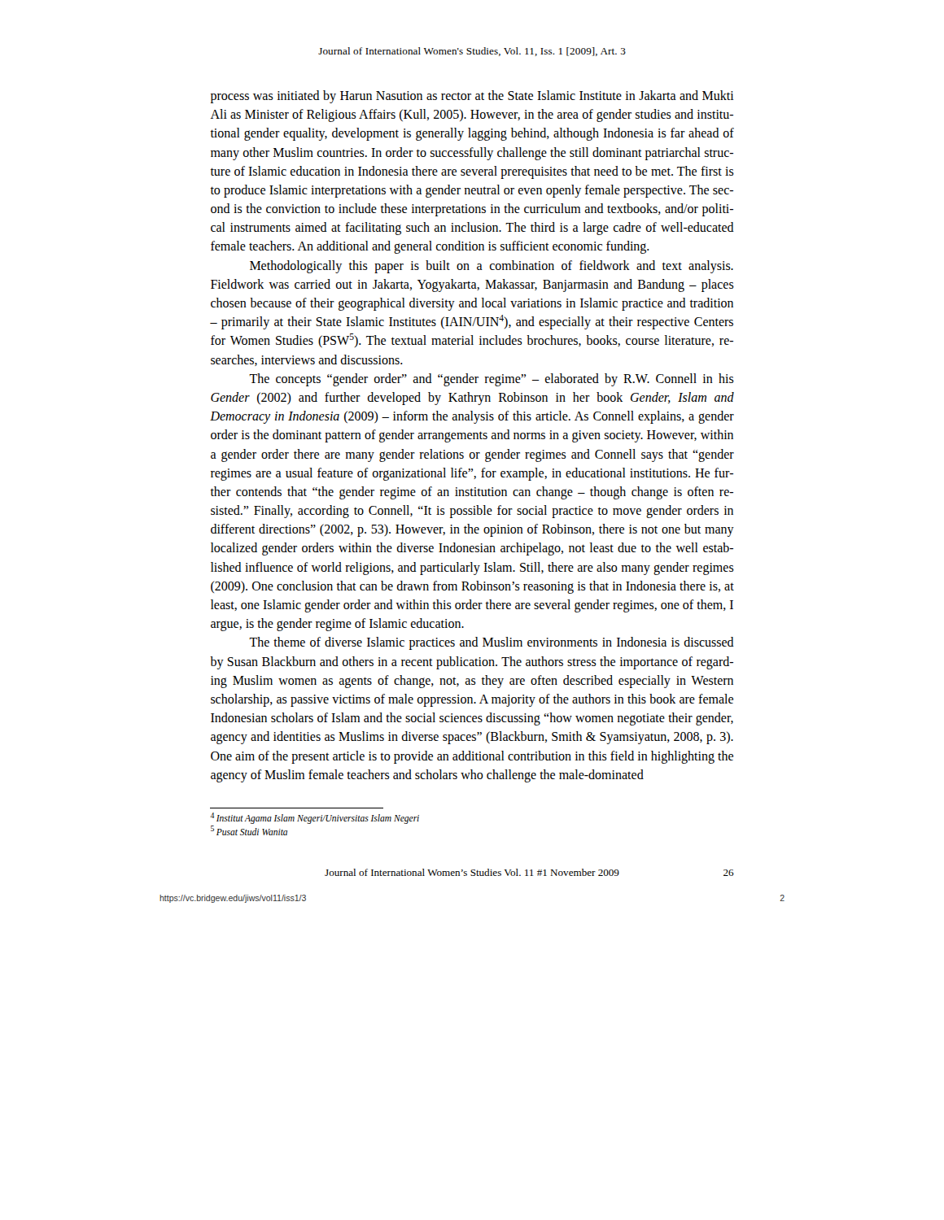Journal of International Women's Studies, Vol. 11, Iss. 1 [2009], Art. 3
process was initiated by Harun Nasution as rector at the State Islamic Institute in Jakarta and Mukti Ali as Minister of Religious Affairs (Kull, 2005). However, in the area of gender studies and institutional gender equality, development is generally lagging behind, although Indonesia is far ahead of many other Muslim countries. In order to successfully challenge the still dominant patriarchal structure of Islamic education in Indonesia there are several prerequisites that need to be met. The first is to produce Islamic interpretations with a gender neutral or even openly female perspective. The second is the conviction to include these interpretations in the curriculum and textbooks, and/or political instruments aimed at facilitating such an inclusion. The third is a large cadre of well-educated female teachers. An additional and general condition is sufficient economic funding.
Methodologically this paper is built on a combination of fieldwork and text analysis. Fieldwork was carried out in Jakarta, Yogyakarta, Makassar, Banjarmasin and Bandung – places chosen because of their geographical diversity and local variations in Islamic practice and tradition – primarily at their State Islamic Institutes (IAIN/UIN4), and especially at their respective Centers for Women Studies (PSW5). The textual material includes brochures, books, course literature, researches, interviews and discussions.
The concepts “gender order” and “gender regime” – elaborated by R.W. Connell in his Gender (2002) and further developed by Kathryn Robinson in her book Gender, Islam and Democracy in Indonesia (2009) – inform the analysis of this article. As Connell explains, a gender order is the dominant pattern of gender arrangements and norms in a given society. However, within a gender order there are many gender relations or gender regimes and Connell says that “gender regimes are a usual feature of organizational life”, for example, in educational institutions. He further contends that “the gender regime of an institution can change – though change is often resisted.” Finally, according to Connell, “It is possible for social practice to move gender orders in different directions” (2002, p. 53). However, in the opinion of Robinson, there is not one but many localized gender orders within the diverse Indonesian archipelago, not least due to the well established influence of world religions, and particularly Islam. Still, there are also many gender regimes (2009). One conclusion that can be drawn from Robinson’s reasoning is that in Indonesia there is, at least, one Islamic gender order and within this order there are several gender regimes, one of them, I argue, is the gender regime of Islamic education.
The theme of diverse Islamic practices and Muslim environments in Indonesia is discussed by Susan Blackburn and others in a recent publication. The authors stress the importance of regarding Muslim women as agents of change, not, as they are often described especially in Western scholarship, as passive victims of male oppression. A majority of the authors in this book are female Indonesian scholars of Islam and the social sciences discussing “how women negotiate their gender, agency and identities as Muslims in diverse spaces” (Blackburn, Smith & Syamsiyatun, 2008, p. 3). One aim of the present article is to provide an additional contribution in this field in highlighting the agency of Muslim female teachers and scholars who challenge the male-dominated
4Institut Agama Islam Negeri/Universitas Islam Negeri
5Pusat Studi Wanita
Journal of International Women’s Studies Vol. 11 #1 November 2009 26
https://vc.bridgew.edu/jiws/vol11/iss1/3 2